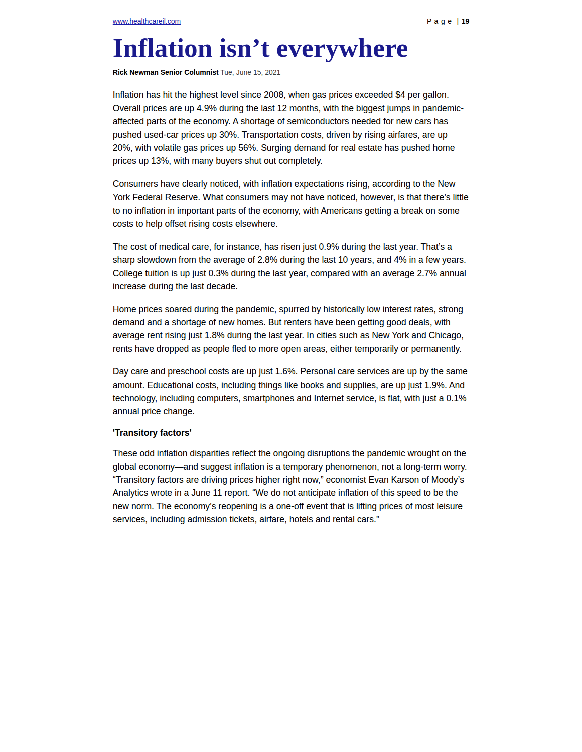www.healthcareil.com
P a g e | 19
Inflation isn’t everywhere
Rick Newman Senior Columnist Tue, June 15, 2021
Inflation has hit the highest level since 2008, when gas prices exceeded $4 per gallon. Overall prices are up 4.9% during the last 12 months, with the biggest jumps in pandemic-affected parts of the economy. A shortage of semiconductors needed for new cars has pushed used-car prices up 30%. Transportation costs, driven by rising airfares, are up 20%, with volatile gas prices up 56%. Surging demand for real estate has pushed home prices up 13%, with many buyers shut out completely.
Consumers have clearly noticed, with inflation expectations rising, according to the New York Federal Reserve. What consumers may not have noticed, however, is that there’s little to no inflation in important parts of the economy, with Americans getting a break on some costs to help offset rising costs elsewhere.
The cost of medical care, for instance, has risen just 0.9% during the last year. That’s a sharp slowdown from the average of 2.8% during the last 10 years, and 4% in a few years. College tuition is up just 0.3% during the last year, compared with an average 2.7% annual increase during the last decade.
Home prices soared during the pandemic, spurred by historically low interest rates, strong demand and a shortage of new homes. But renters have been getting good deals, with average rent rising just 1.8% during the last year. In cities such as New York and Chicago, rents have dropped as people fled to more open areas, either temporarily or permanently.
Day care and preschool costs are up just 1.6%. Personal care services are up by the same amount. Educational costs, including things like books and supplies, are up just 1.9%. And technology, including computers, smartphones and Internet service, is flat, with just a 0.1% annual price change.
'Transitory factors'
These odd inflation disparities reflect the ongoing disruptions the pandemic wrought on the global economy—and suggest inflation is a temporary phenomenon, not a long-term worry. “Transitory factors are driving prices higher right now,” economist Evan Karson of Moody’s Analytics wrote in a June 11 report. “We do not anticipate inflation of this speed to be the new norm. The economy’s reopening is a one-off event that is lifting prices of most leisure services, including admission tickets, airfare, hotels and rental cars.”